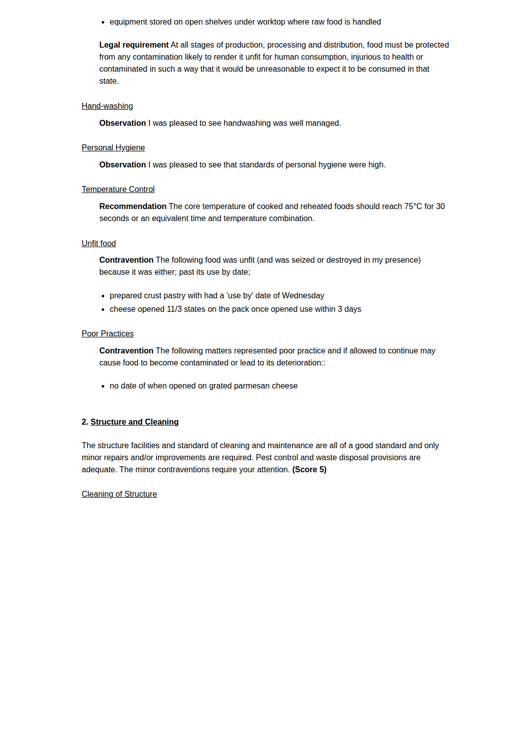equipment stored on open shelves under worktop where raw food is handled
Legal requirement At all stages of production, processing and distribution, food must be protected from any contamination likely to render it unfit for human consumption, injurious to health or contaminated in such a way that it would be unreasonable to expect it to be consumed in that state.
Hand-washing
Observation I was pleased to see handwashing was well managed.
Personal Hygiene
Observation I was pleased to see that standards of personal hygiene were high.
Temperature Control
Recommendation The core temperature of cooked and reheated foods should reach 75°C for 30 seconds or an equivalent time and temperature combination.
Unfit food
Contravention The following food was unfit (and was seized or destroyed in my presence) because it was either; past its use by date;
prepared crust pastry with had a 'use by' date of Wednesday
cheese opened 11/3 states on the pack once opened use within 3 days
Poor Practices
Contravention The following matters represented poor practice and if allowed to continue may cause food to become contaminated or lead to its deterioration::
no date of when opened on grated parmesan cheese
2. Structure and Cleaning
The structure facilities and standard of cleaning and maintenance are all of a good standard and only minor repairs and/or improvements are required. Pest control and waste disposal provisions are adequate. The minor contraventions require your attention. (Score 5)
Cleaning of Structure